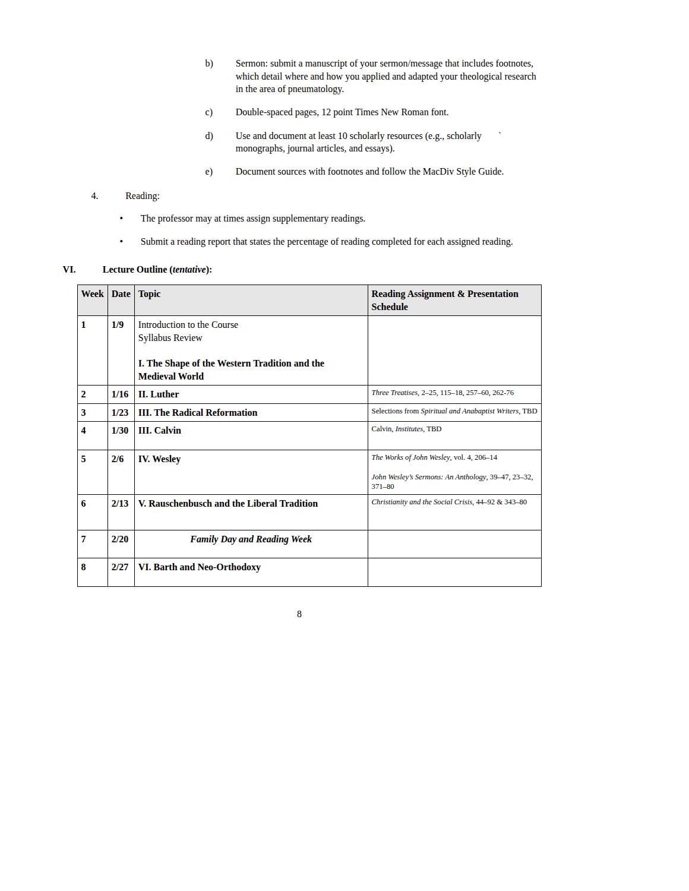b) Sermon: submit a manuscript of your sermon/message that includes footnotes, which detail where and how you applied and adapted your theological research in the area of pneumatology.
c) Double-spaced pages, 12 point Times New Roman font.
d) Use and document at least 10 scholarly resources (e.g., scholarly ` monographs, journal articles, and essays).
e) Document sources with footnotes and follow the MacDiv Style Guide.
4. Reading:
• The professor may at times assign supplementary readings.
• Submit a reading report that states the percentage of reading completed for each assigned reading.
VI. Lecture Outline (tentative):
| Week | Date | Topic | Reading Assignment & Presentation Schedule |
| --- | --- | --- | --- |
| 1 | 1/9 | Introduction to the Course Syllabus Review I. The Shape of the Western Tradition and the Medieval World | |
| 2 | 1/16 | II. Luther | Three Treatises , 2–25, 115–18, 257–60, 262-76 |
| 3 | 1/23 | III. The Radical Reformation | Selections from Spiritual and Anabaptist Writers , TBD |
| 4 | 1/30 | III. Calvin | Calvin, Institutes , TBD |
| 5 | 2/6 | IV. Wesley | The Works of John Wesley , vol. 4, 206–14 John Wesley’s Sermons: An Anthology , 39–47, 23–32, 371–80 |
| 6 | 2/13 | V. Rauschenbusch and the Liberal Tradition | Christianity and the Social Crisis , 44–92 & 343–80 |
| 7 | 2/20 | Family Day and Reading Week | |
| 8 | 2/27 | VI. Barth and Neo-Orthodoxy | |
8